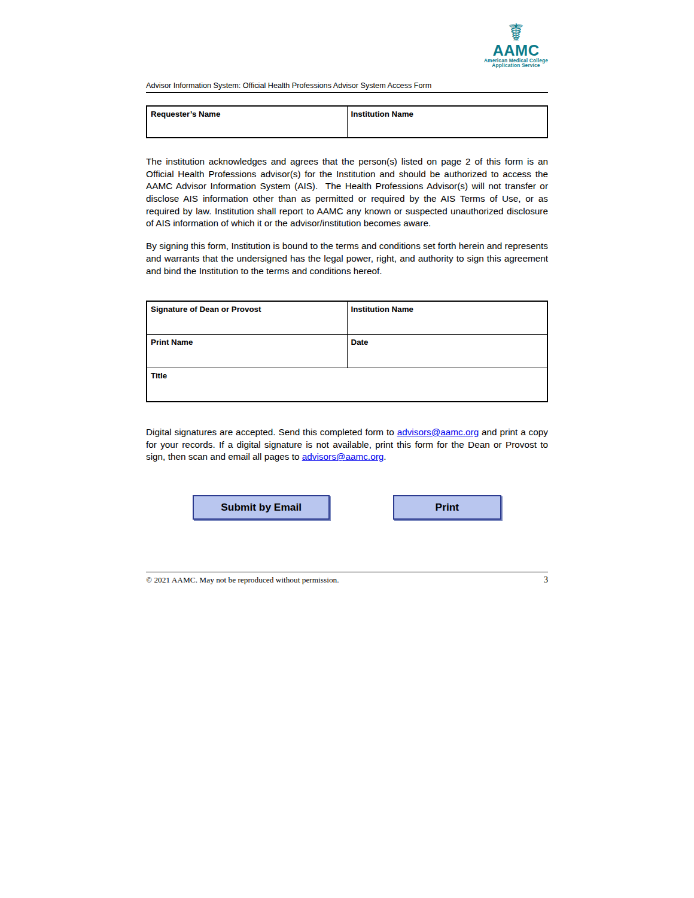☤ AAMC American Medical College
Application Service
Advisor Information System: Official Health Professions Advisor System Access Form
| Requester’s Name | Institution Name |
The institution acknowledges and agrees that the person(s) listed on page 2 of this form is an Official Health Professions advisor(s) for the Institution and should be authorized to access the AAMC Advisor Information System (AIS). The Health Professions Advisor(s) will not transfer or disclose AIS information other than as permitted or required by the AIS Terms of Use, or as required by law. Institution shall report to AAMC any known or suspected unauthorized disclosure of AIS information of which it or the advisor/institution becomes aware.
By signing this form, Institution is bound to the terms and conditions set forth herein and represents and warrants that the undersigned has the legal power, right, and authority to sign this agreement and bind the Institution to the terms and conditions hereof.
| Signature of Dean or Provost | Institution Name |
| Print Name | Date |
| Title |
Digital signatures are accepted. Send this completed form to advisors@aamc.org and print a copy for your records. If a digital signature is not available, print this form for the Dean or Provost to sign, then scan and email all pages to advisors@aamc.org.
Submit by Email Print
© 2021 AAMC. May not be reproduced without permission.
3